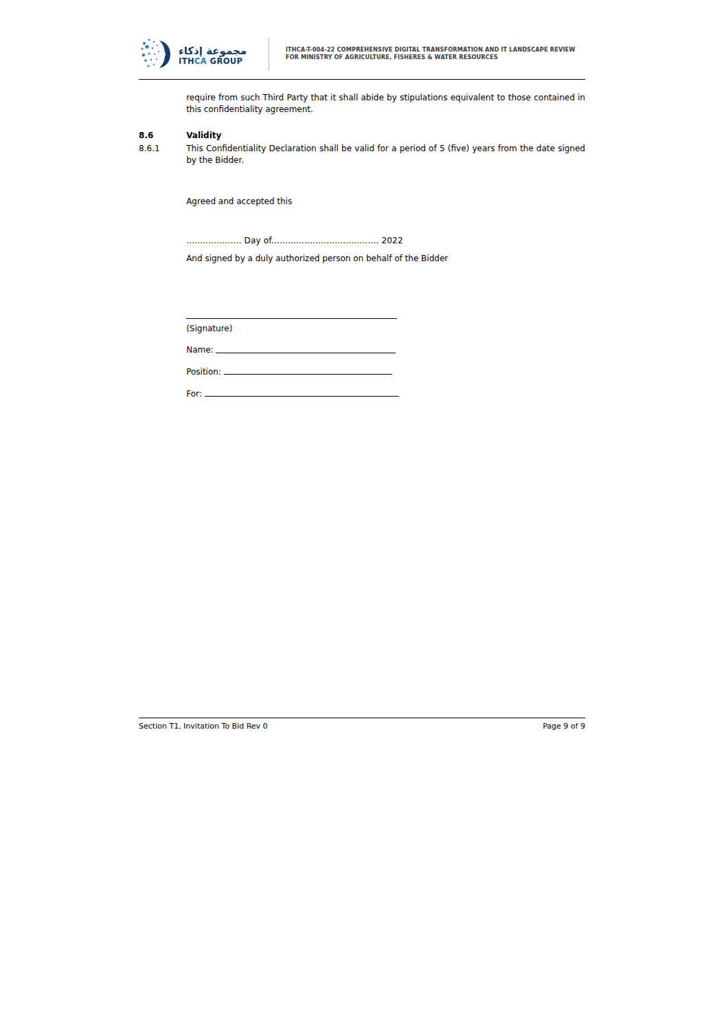مجموعة إذكاء
ITH CA GROUP
ITHCA-T-004-22 COMPREHENSIVE DIGITAL TRANSFORMATION AND IT LANDSCAPE REVIEW FOR MINISTRY OF AGRICULTURE, FISHERES & WATER RESOURCES
require from such Third Party that it shall abide by stipulations equivalent to those contained in this confidentiality agreement.
8.6
Validity
8.6.1
This Confidentiality Declaration shall be valid for a period of 5 (five) years from the date signed by the Bidder.
Agreed and accepted this
.................... Day of....................................... 2022
And signed by a duly authorized person on behalf of the Bidder
(Signature)
Name:
Position:
For:
Section T1, Invitation To Bid Rev 0 Page 9 of 9